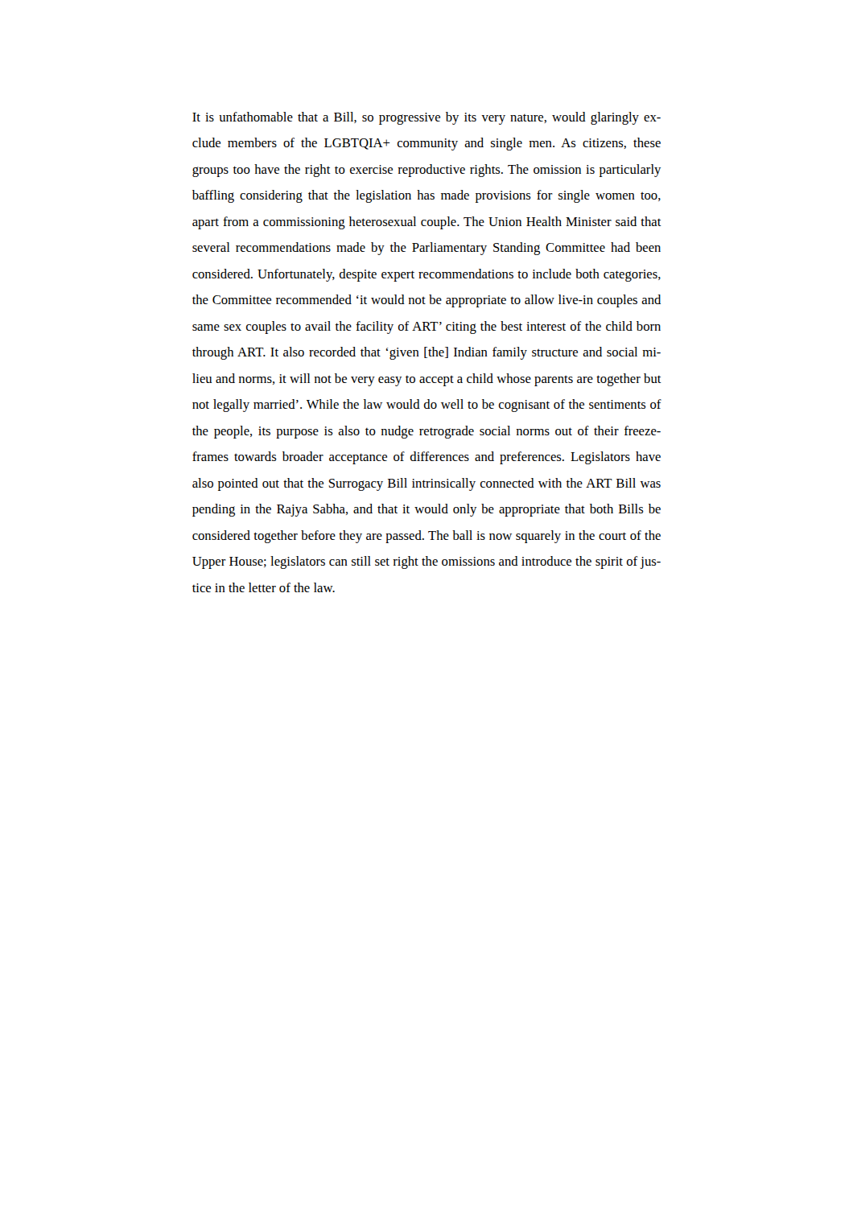It is unfathomable that a Bill, so progressive by its very nature, would glaringly exclude members of the LGBTQIA+ community and single men. As citizens, these groups too have the right to exercise reproductive rights. The omission is particularly baffling considering that the legislation has made provisions for single women too, apart from a commissioning heterosexual couple. The Union Health Minister said that several recommendations made by the Parliamentary Standing Committee had been considered. Unfortunately, despite expert recommendations to include both categories, the Committee recommended ‘it would not be appropriate to allow live-in couples and same sex couples to avail the facility of ART’ citing the best interest of the child born through ART. It also recorded that ‘given [the] Indian family structure and social milieu and norms, it will not be very easy to accept a child whose parents are together but not legally married’. While the law would do well to be cognisant of the sentiments of the people, its purpose is also to nudge retrograde social norms out of their freeze-frames towards broader acceptance of differences and preferences. Legislators have also pointed out that the Surrogacy Bill intrinsically connected with the ART Bill was pending in the Rajya Sabha, and that it would only be appropriate that both Bills be considered together before they are passed. The ball is now squarely in the court of the Upper House; legislators can still set right the omissions and introduce the spirit of justice in the letter of the law.